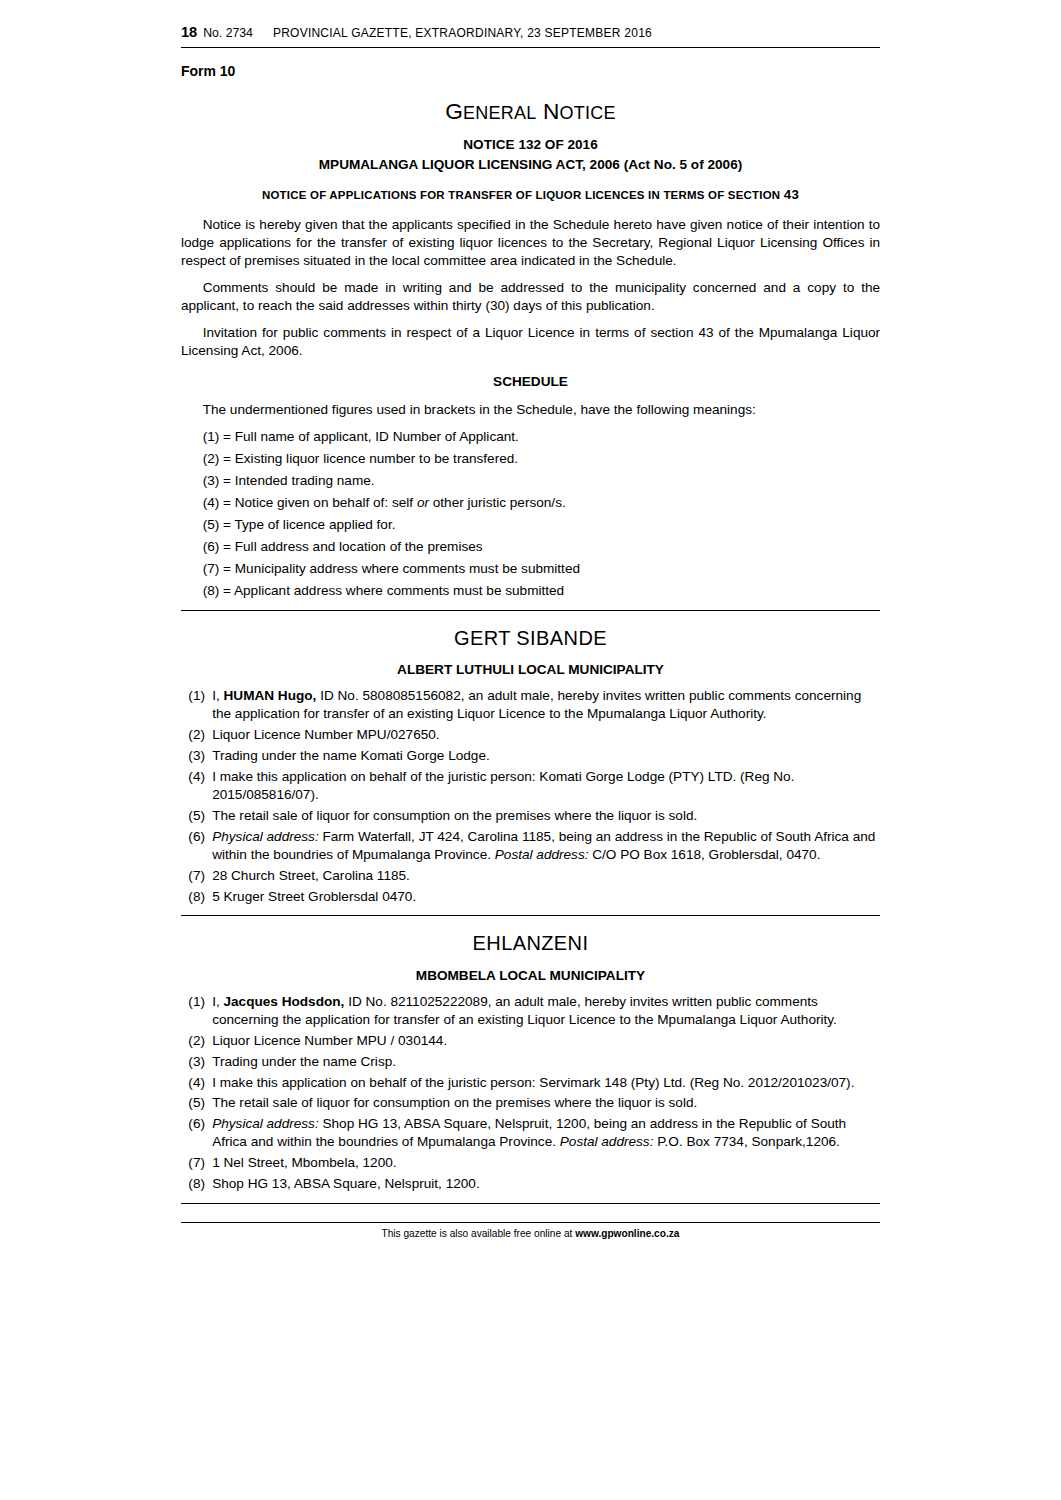18 No. 2734 PROVINCIAL GAZETTE, EXTRAORDINARY, 23 SEPTEMBER 2016
Form 10
GENERAL NOTICE
NOTICE 132 OF 2016
MPUMALANGA LIQUOR LICENSING ACT, 2006 (Act No. 5 of 2006)
NOTICE OF APPLICATIONS FOR TRANSFER OF LIQUOR LICENCES IN TERMS OF SECTION 43
Notice is hereby given that the applicants specified in the Schedule hereto have given notice of their intention to lodge applications for the transfer of existing liquor licences to the Secretary, Regional Liquor Licensing Offices in respect of premises situated in the local committee area indicated in the Schedule.
Comments should be made in writing and be addressed to the municipality concerned and a copy to the applicant, to reach the said addresses within thirty (30) days of this publication.
Invitation for public comments in respect of a Liquor Licence in terms of section 43 of the Mpumalanga Liquor Licensing Act, 2006.
SCHEDULE
The undermentioned figures used in brackets in the Schedule, have the following meanings:
(1) = Full name of applicant, ID Number of Applicant.
(2) = Existing liquor licence number to be transfered.
(3) = Intended trading name.
(4) = Notice given on behalf of: self or other juristic person/s.
(5) = Type of licence applied for.
(6) = Full address and location of the premises
(7) = Municipality address where comments must be submitted
(8) = Applicant address where comments must be submitted
GERT SIBANDE
ALBERT LUTHULI LOCAL MUNICIPALITY
I, HUMAN Hugo, ID No. 5808085156082, an adult male, hereby invites written public comments concerning the application for transfer of an existing Liquor Licence to the Mpumalanga Liquor Authority.
Liquor Licence Number MPU/027650.
Trading under the name Komati Gorge Lodge.
I make this application on behalf of the juristic person: Komati Gorge Lodge (PTY) LTD. (Reg No. 2015/085816/07).
The retail sale of liquor for consumption on the premises where the liquor is sold.
Physical address: Farm Waterfall, JT 424, Carolina 1185, being an address in the Republic of South Africa and within the boundries of Mpumalanga Province. Postal address: C/O PO Box 1618, Groblersdal, 0470.
28 Church Street, Carolina 1185.
5 Kruger Street Groblersdal 0470.
EHLANZENI
MBOMBELA LOCAL MUNICIPALITY
I, Jacques Hodsdon, ID No. 8211025222089, an adult male, hereby invites written public comments concerning the application for transfer of an existing Liquor Licence to the Mpumalanga Liquor Authority.
Liquor Licence Number MPU / 030144.
Trading under the name Crisp.
I make this application on behalf of the juristic person: Servimark 148 (Pty) Ltd. (Reg No. 2012/201023/07).
The retail sale of liquor for consumption on the premises where the liquor is sold.
Physical address: Shop HG 13, ABSA Square, Nelspruit, 1200, being an address in the Republic of South Africa and within the boundries of Mpumalanga Province. Postal address: P.O. Box 7734, Sonpark,1206.
1 Nel Street, Mbombela, 1200.
Shop HG 13, ABSA Square, Nelspruit, 1200.
This gazette is also available free online at www.gpwonline.co.za